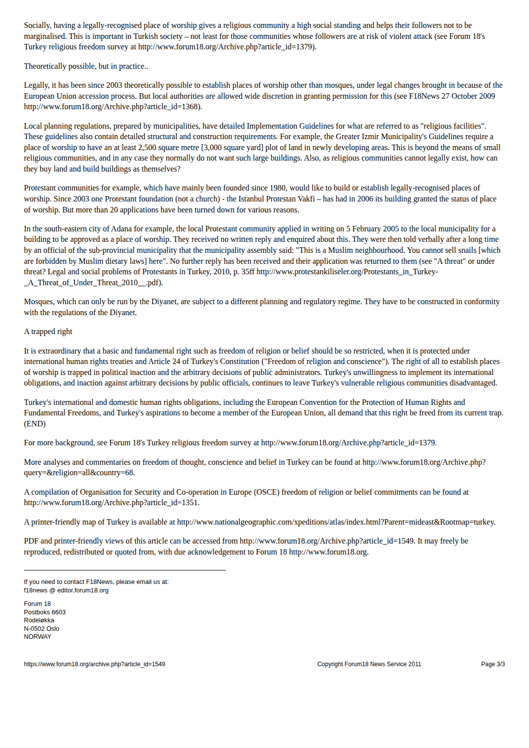Socially, having a legally-recognised place of worship gives a religious community a high social standing and helps their followers not to be marginalised. This is important in Turkish society – not least for those communities whose followers are at risk of violent attack (see Forum 18's Turkey religious freedom survey at http://www.forum18.org/Archive.php?article_id=1379).
Theoretically possible, but in practice..
Legally, it has been since 2003 theoretically possible to establish places of worship other than mosques, under legal changes brought in because of the European Union accession process. But local authorities are allowed wide discretion in granting permission for this (see F18News 27 October 2009 http://www.forum18.org/Archive.php?article_id=1368).
Local planning regulations, prepared by municipalities, have detailed Implementation Guidelines for what are referred to as "religious facilities". These guidelines also contain detailed structural and construction requirements. For example, the Greater Izmir Municipality's Guidelines require a place of worship to have an at least 2,500 square metre [3,000 square yard] plot of land in newly developing areas. This is beyond the means of small religious communities, and in any case they normally do not want such large buildings. Also, as religious communities cannot legally exist, how can they buy land and build buildings as themselves?
Protestant communities for example, which have mainly been founded since 1980, would like to build or establish legally-recognised places of worship. Since 2003 one Protestant foundation (not a church) - the Istanbul Protestan Vakfi – has had in 2006 its building granted the status of place of worship. But more than 20 applications have been turned down for various reasons.
In the south-eastern city of Adana for example, the local Protestant community applied in writing on 5 February 2005 to the local municipality for a building to be approved as a place of worship. They received no written reply and enquired about this. They were then told verbally after a long time by an official of the sub-provincial municipality that the municipality assembly said: "This is a Muslim neighbourhood. You cannot sell snails [which are forbidden by Muslim dietary laws] here". No further reply has been received and their application was returned to them (see "A threat" or under threat? Legal and social problems of Protestants in Turkey, 2010, p. 35ff http://www.protestankiliseler.org/Protestants_in_Turkey-_A_Threat_of_Under_Threat_2010__.pdf).
Mosques, which can only be run by the Diyanet, are subject to a different planning and regulatory regime. They have to be constructed in conformity with the regulations of the Diyanet.
A trapped right
It is extraordinary that a basic and fundamental right such as freedom of religion or belief should be so restricted, when it is protected under international human rights treaties and Article 24 of Turkey's Constitution ("Freedom of religion and conscience"). The right of all to establish places of worship is trapped in political inaction and the arbitrary decisions of public administrators. Turkey's unwillingness to implement its international obligations, and inaction against arbitrary decisions by public officials, continues to leave Turkey's vulnerable religious communities disadvantaged.
Turkey's international and domestic human rights obligations, including the European Convention for the Protection of Human Rights and Fundamental Freedoms, and Turkey's aspirations to become a member of the European Union, all demand that this right be freed from its current trap. (END)
For more background, see Forum 18's Turkey religious freedom survey at http://www.forum18.org/Archive.php?article_id=1379.
More analyses and commentaries on freedom of thought, conscience and belief in Turkey can be found at http://www.forum18.org/Archive.php?query=&religion=all&country=68.
A compilation of Organisation for Security and Co-operation in Europe (OSCE) freedom of religion or belief commitments can be found at http://www.forum18.org/Archive.php?article_id=1351.
A printer-friendly map of Turkey is available at http://www.nationalgeographic.com/xpeditions/atlas/index.html?Parent=mideast&Rootmap=turkey.
PDF and printer-friendly views of this article can be accessed from http://www.forum18.org/Archive.php?article_id=1549. It may freely be reproduced, redistributed or quoted from, with due acknowledgement to Forum 18 http://www.forum18.org.
If you need to contact F18News, please email us at:
f18news @ editor.forum18.org
Forum 18
Postboks 6603
Rodeløkka
N-0502 Oslo
NORWAY
| https://www.forum18.org/archive.php?article_id=1549 | Copyright Forum18 News Service 2011 | Page 3/3 |